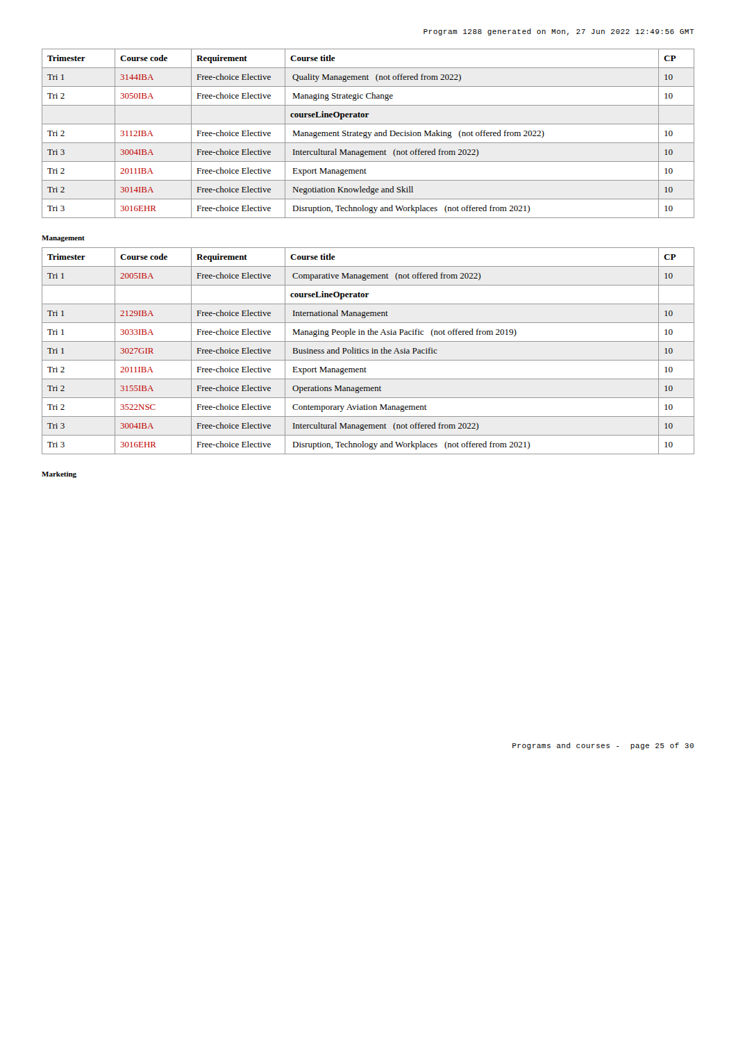Program 1288 generated on Mon, 27 Jun 2022 12:49:56 GMT
| Trimester | Course code | Requirement | Course title | CP |
| --- | --- | --- | --- | --- |
| Tri 1 | 3144IBA | Free-choice Elective | Quality Management (not offered from 2022) | 10 |
| Tri 2 | 3050IBA | Free-choice Elective | Managing Strategic Change | 10 |
| | | | courseLineOperator | |
| Tri 2 | 3112IBA | Free-choice Elective | Management Strategy and Decision Making (not offered from 2022) | 10 |
| Tri 3 | 3004IBA | Free-choice Elective | Intercultural Management (not offered from 2022) | 10 |
| Tri 2 | 2011IBA | Free-choice Elective | Export Management | 10 |
| Tri 2 | 3014IBA | Free-choice Elective | Negotiation Knowledge and Skill | 10 |
| Tri 3 | 3016EHR | Free-choice Elective | Disruption, Technology and Workplaces (not offered from 2021) | 10 |
Management
| Trimester | Course code | Requirement | Course title | CP |
| --- | --- | --- | --- | --- |
| Tri 1 | 2005IBA | Free-choice Elective | Comparative Management (not offered from 2022) | 10 |
| | | | courseLineOperator | |
| Tri 1 | 2129IBA | Free-choice Elective | International Management | 10 |
| Tri 1 | 3033IBA | Free-choice Elective | Managing People in the Asia Pacific (not offered from 2019) | 10 |
| Tri 1 | 3027GIR | Free-choice Elective | Business and Politics in the Asia Pacific | 10 |
| Tri 2 | 2011IBA | Free-choice Elective | Export Management | 10 |
| Tri 2 | 3155IBA | Free-choice Elective | Operations Management | 10 |
| Tri 2 | 3522NSC | Free-choice Elective | Contemporary Aviation Management | 10 |
| Tri 3 | 3004IBA | Free-choice Elective | Intercultural Management (not offered from 2022) | 10 |
| Tri 3 | 3016EHR | Free-choice Elective | Disruption, Technology and Workplaces (not offered from 2021) | 10 |
Marketing
Programs and courses - page 25 of 30